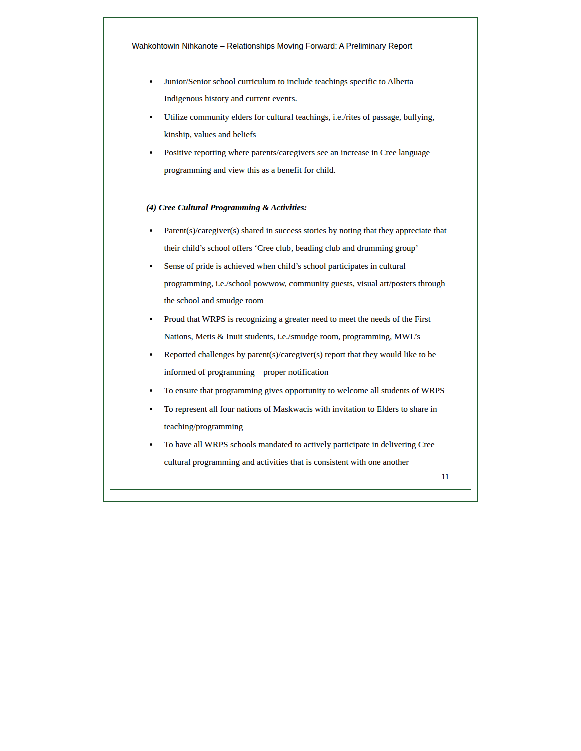Wahkohtowin Nihkanote – Relationships Moving Forward: A Preliminary Report
Junior/Senior school curriculum to include teachings specific to Alberta Indigenous history and current events.
Utilize community elders for cultural teachings, i.e./rites of passage, bullying, kinship, values and beliefs
Positive reporting where parents/caregivers see an increase in Cree language programming and view this as a benefit for child.
(4) Cree Cultural Programming & Activities:
Parent(s)/caregiver(s) shared in success stories by noting that they appreciate that their child’s school offers ‘Cree club, beading club and drumming group’
Sense of pride is achieved when child’s school participates in cultural programming, i.e./school powwow, community guests, visual art/posters through the school and smudge room
Proud that WRPS is recognizing a greater need to meet the needs of the First Nations, Metis & Inuit students, i.e./smudge room, programming, MWL’s
Reported challenges by parent(s)/caregiver(s) report that they would like to be informed of programming – proper notification
To ensure that programming gives opportunity to welcome all students of WRPS
To represent all four nations of Maskwacis with invitation to Elders to share in teaching/programming
To have all WRPS schools mandated to actively participate in delivering Cree cultural programming and activities that is consistent with one another
11